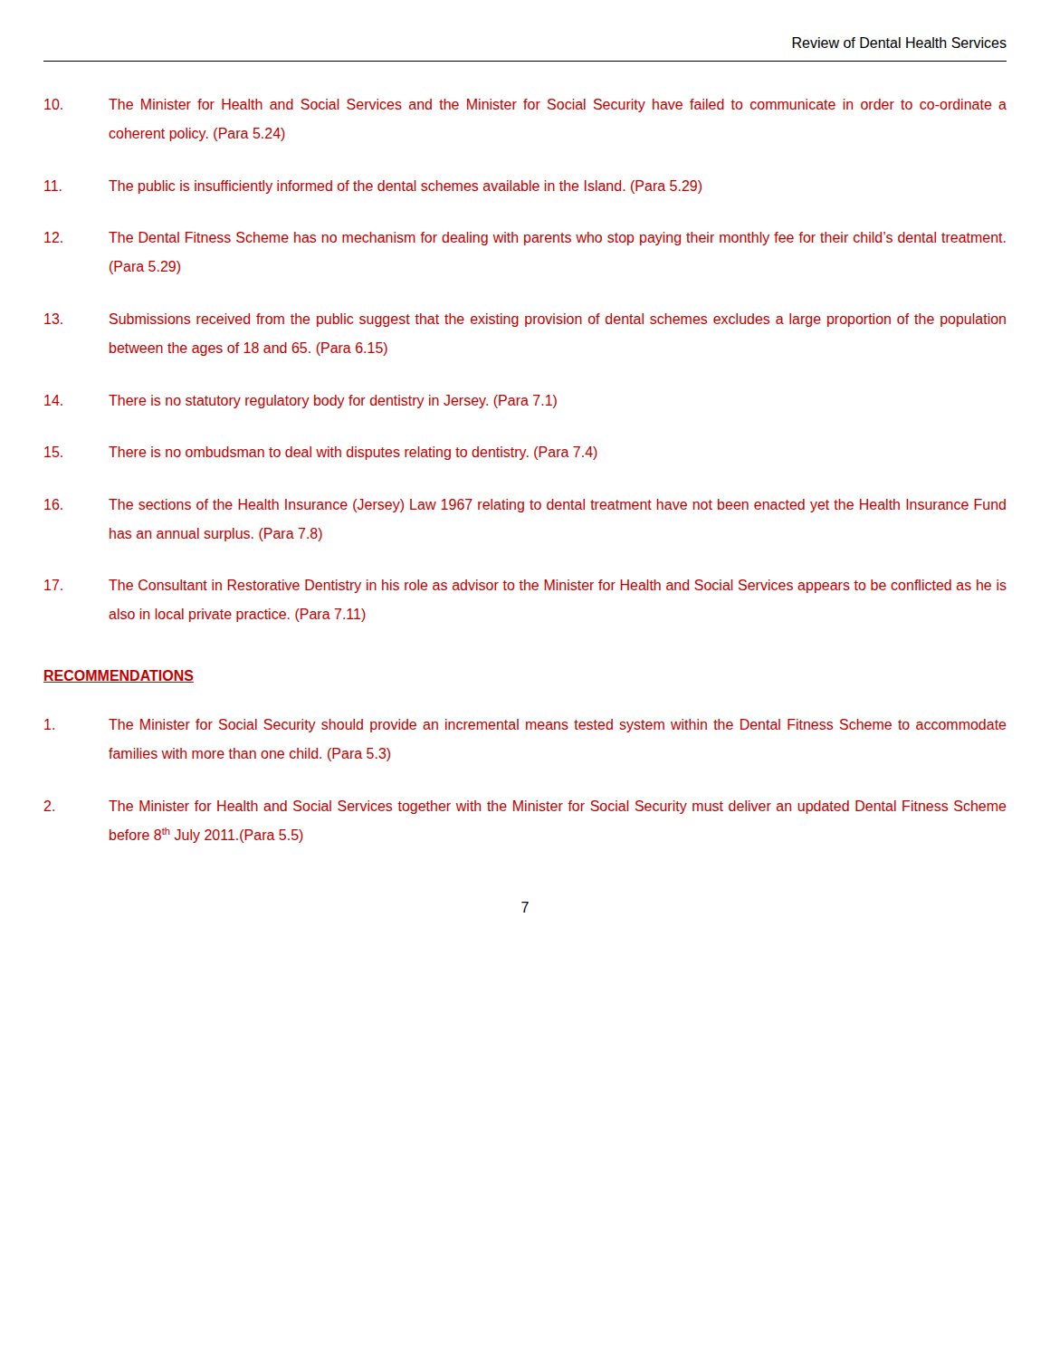Review of Dental Health Services
10. The Minister for Health and Social Services and the Minister for Social Security have failed to communicate in order to co-ordinate a coherent policy. (Para 5.24)
11. The public is insufficiently informed of the dental schemes available in the Island. (Para 5.29)
12. The Dental Fitness Scheme has no mechanism for dealing with parents who stop paying their monthly fee for their child’s dental treatment. (Para 5.29)
13. Submissions received from the public suggest that the existing provision of dental schemes excludes a large proportion of the population between the ages of 18 and 65. (Para 6.15)
14. There is no statutory regulatory body for dentistry in Jersey. (Para 7.1)
15. There is no ombudsman to deal with disputes relating to dentistry. (Para 7.4)
16. The sections of the Health Insurance (Jersey) Law 1967 relating to dental treatment have not been enacted yet the Health Insurance Fund has an annual surplus. (Para 7.8)
17. The Consultant in Restorative Dentistry in his role as advisor to the Minister for Health and Social Services appears to be conflicted as he is also in local private practice. (Para 7.11)
RECOMMENDATIONS
1. The Minister for Social Security should provide an incremental means tested system within the Dental Fitness Scheme to accommodate families with more than one child. (Para 5.3)
2. The Minister for Health and Social Services together with the Minister for Social Security must deliver an updated Dental Fitness Scheme before 8th July 2011.(Para 5.5)
7